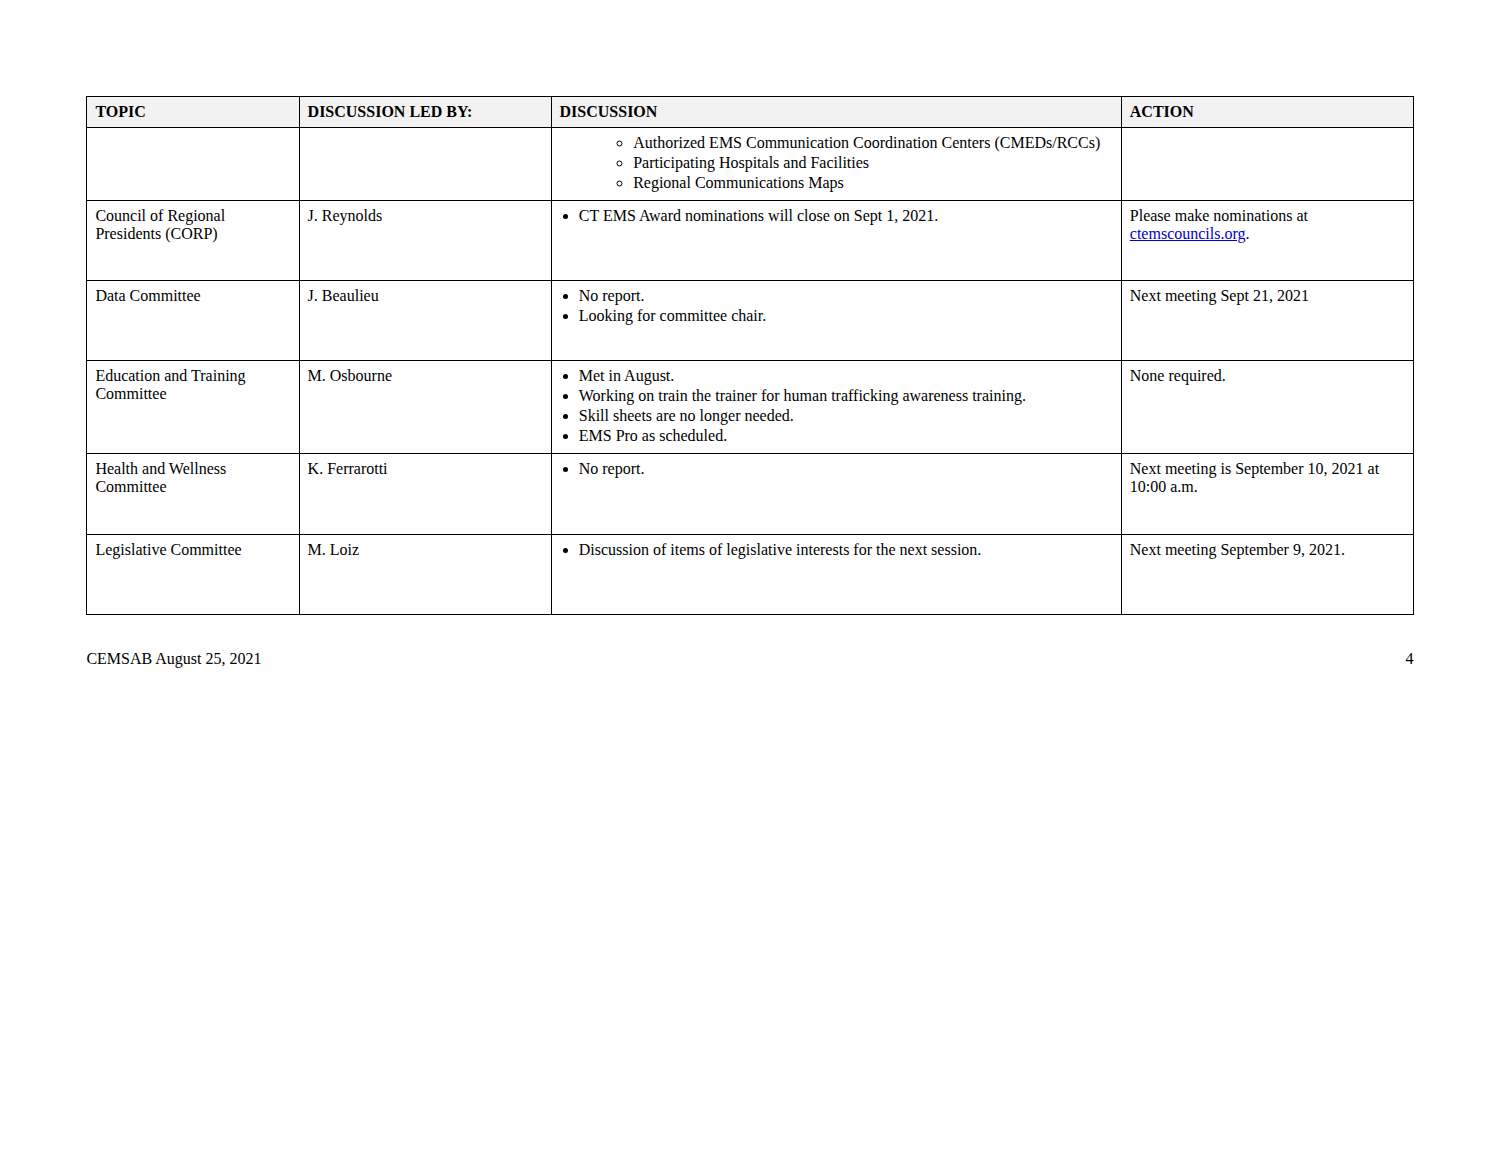| TOPIC | DISCUSSION LED BY: | DISCUSSION | ACTION |
| --- | --- | --- | --- |
| | | Authorized EMS Communication Coordination Centers (CMEDs/RCCs) Participating Hospitals and Facilities Regional Communications Maps | |
| Council of Regional Presidents (CORP) | J. Reynolds | CT EMS Award nominations will close on Sept 1, 2021. | Please make nominations at ctemscouncils.org . |
| Data Committee | J. Beaulieu | No report. Looking for committee chair. | Next meeting Sept 21, 2021 |
| Education and Training Committee | M. Osbourne | Met in August. Working on train the trainer for human trafficking awareness training. Skill sheets are no longer needed. EMS Pro as scheduled. | None required. |
| Health and Wellness Committee | K. Ferrarotti | No report. | Next meeting is September 10, 2021 at 10:00 a.m. |
| Legislative Committee | M. Loiz | Discussion of items of legislative interests for the next session. | Next meeting September 9, 2021. |
CEMSAB August 25, 2021 4